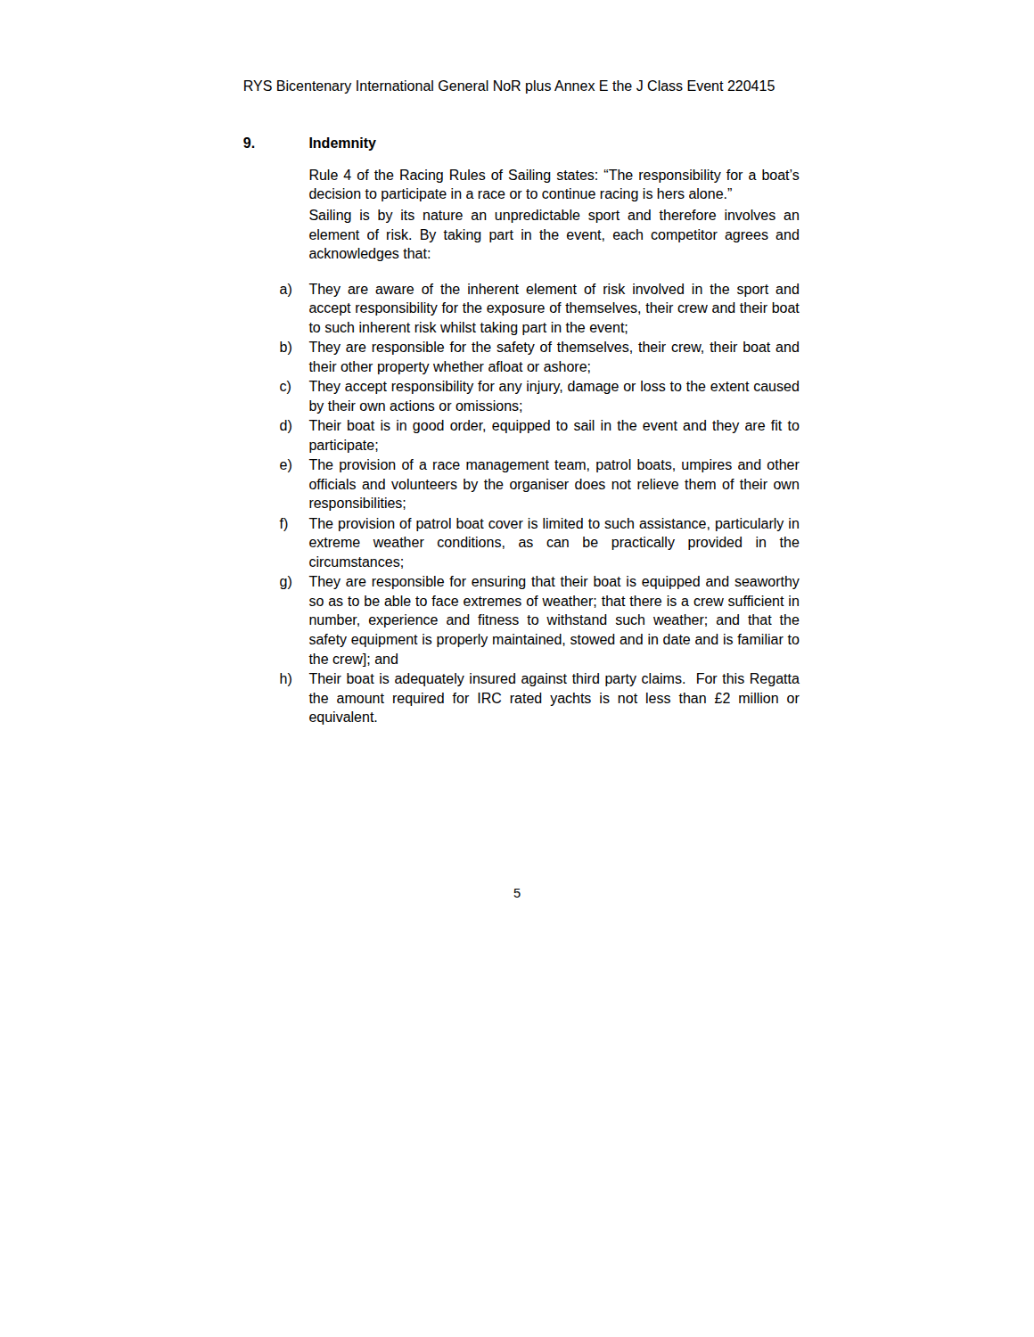RYS Bicentenary International General NoR plus Annex E the J Class Event 220415
9.
Indemnity
Rule 4 of the Racing Rules of Sailing states: “The responsibility for a boat’s decision to participate in a race or to continue racing is hers alone.”
Sailing is by its nature an unpredictable sport and therefore involves an element of risk. By taking part in the event, each competitor agrees and acknowledges that:
They are aware of the inherent element of risk involved in the sport and accept responsibility for the exposure of themselves, their crew and their boat to such inherent risk whilst taking part in the event;
They are responsible for the safety of themselves, their crew, their boat and their other property whether afloat or ashore;
They accept responsibility for any injury, damage or loss to the extent caused by their own actions or omissions;
Their boat is in good order, equipped to sail in the event and they are fit to participate;
The provision of a race management team, patrol boats, umpires and other officials and volunteers by the organiser does not relieve them of their own responsibilities;
The provision of patrol boat cover is limited to such assistance, particularly in extreme weather conditions, as can be practically provided in the circumstances;
They are responsible for ensuring that their boat is equipped and seaworthy so as to be able to face extremes of weather; that there is a crew sufficient in number, experience and fitness to withstand such weather; and that the safety equipment is properly maintained, stowed and in date and is familiar to the crew]; and
Their boat is adequately insured against third party claims. For this Regatta the amount required for IRC rated yachts is not less than £2 million or equivalent.
5